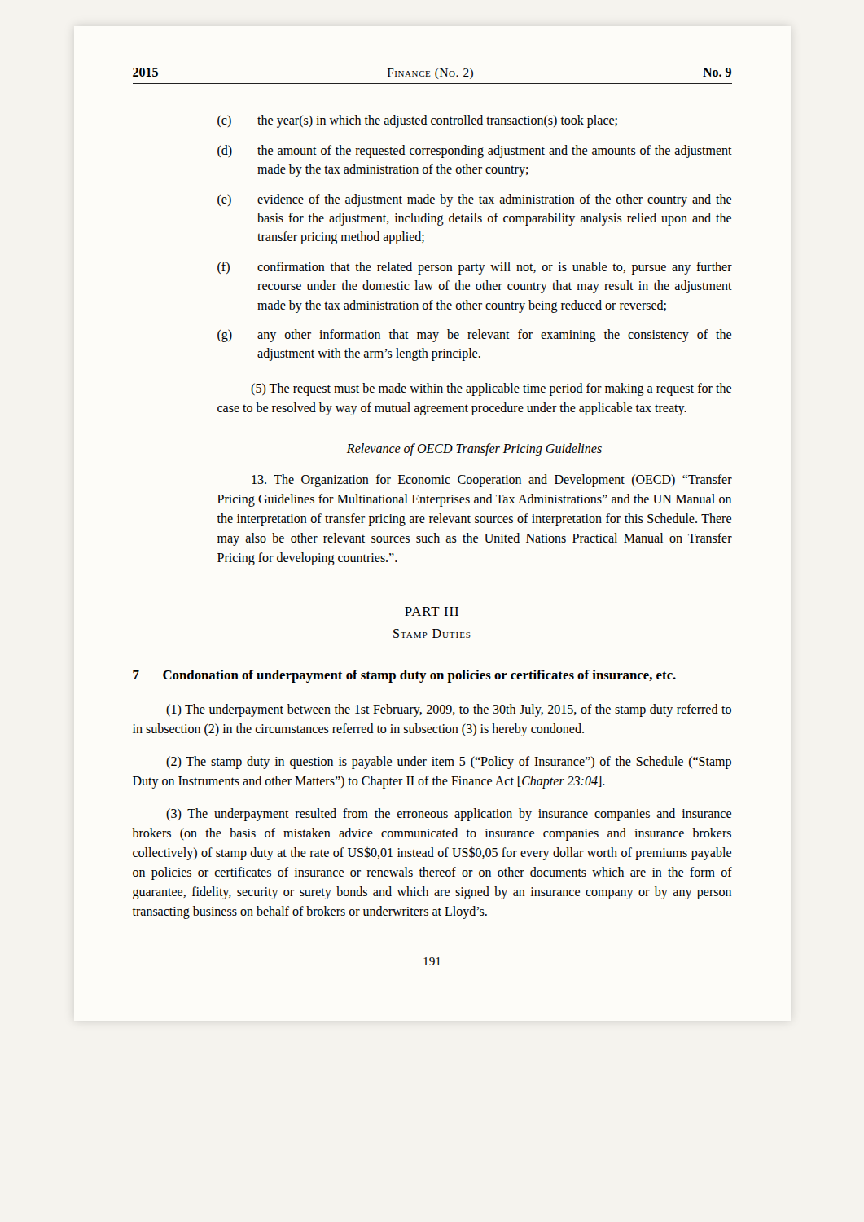2015 Finance (No. 2) No. 9
(c) the year(s) in which the adjusted controlled transaction(s) took place;
(d) the amount of the requested corresponding adjustment and the amounts of the adjustment made by the tax administration of the other country;
(e) evidence of the adjustment made by the tax administration of the other country and the basis for the adjustment, including details of comparability analysis relied upon and the transfer pricing method applied;
(f) confirmation that the related person party will not, or is unable to, pursue any further recourse under the domestic law of the other country that may result in the adjustment made by the tax administration of the other country being reduced or reversed;
(g) any other information that may be relevant for examining the consistency of the adjustment with the arm’s length principle.
(5) The request must be made within the applicable time period for making a request for the case to be resolved by way of mutual agreement procedure under the applicable tax treaty.
Relevance of OECD Transfer Pricing Guidelines
13. The Organization for Economic Cooperation and Development (OECD) “Transfer Pricing Guidelines for Multinational Enterprises and Tax Administrations” and the UN Manual on the interpretation of transfer pricing are relevant sources of interpretation for this Schedule. There may also be other relevant sources such as the United Nations Practical Manual on Transfer Pricing for developing countries.”.
PART III
Stamp Duties
7 Condonation of underpayment of stamp duty on policies or certificates of insurance, etc.
(1) The underpayment between the 1st February, 2009, to the 30th July, 2015, of the stamp duty referred to in subsection (2) in the circumstances referred to in subsection (3) is hereby condoned.
(2) The stamp duty in question is payable under item 5 (“Policy of Insurance”) of the Schedule (“Stamp Duty on Instruments and other Matters”) to Chapter II of the Finance Act [Chapter 23:04].
(3) The underpayment resulted from the erroneous application by insurance companies and insurance brokers (on the basis of mistaken advice communicated to insurance companies and insurance brokers collectively) of stamp duty at the rate of US$0,01 instead of US$0,05 for every dollar worth of premiums payable on policies or certificates of insurance or renewals thereof or on other documents which are in the form of guarantee, fidelity, security or surety bonds and which are signed by an insurance company or by any person transacting business on behalf of brokers or underwriters at Lloyd’s.
191